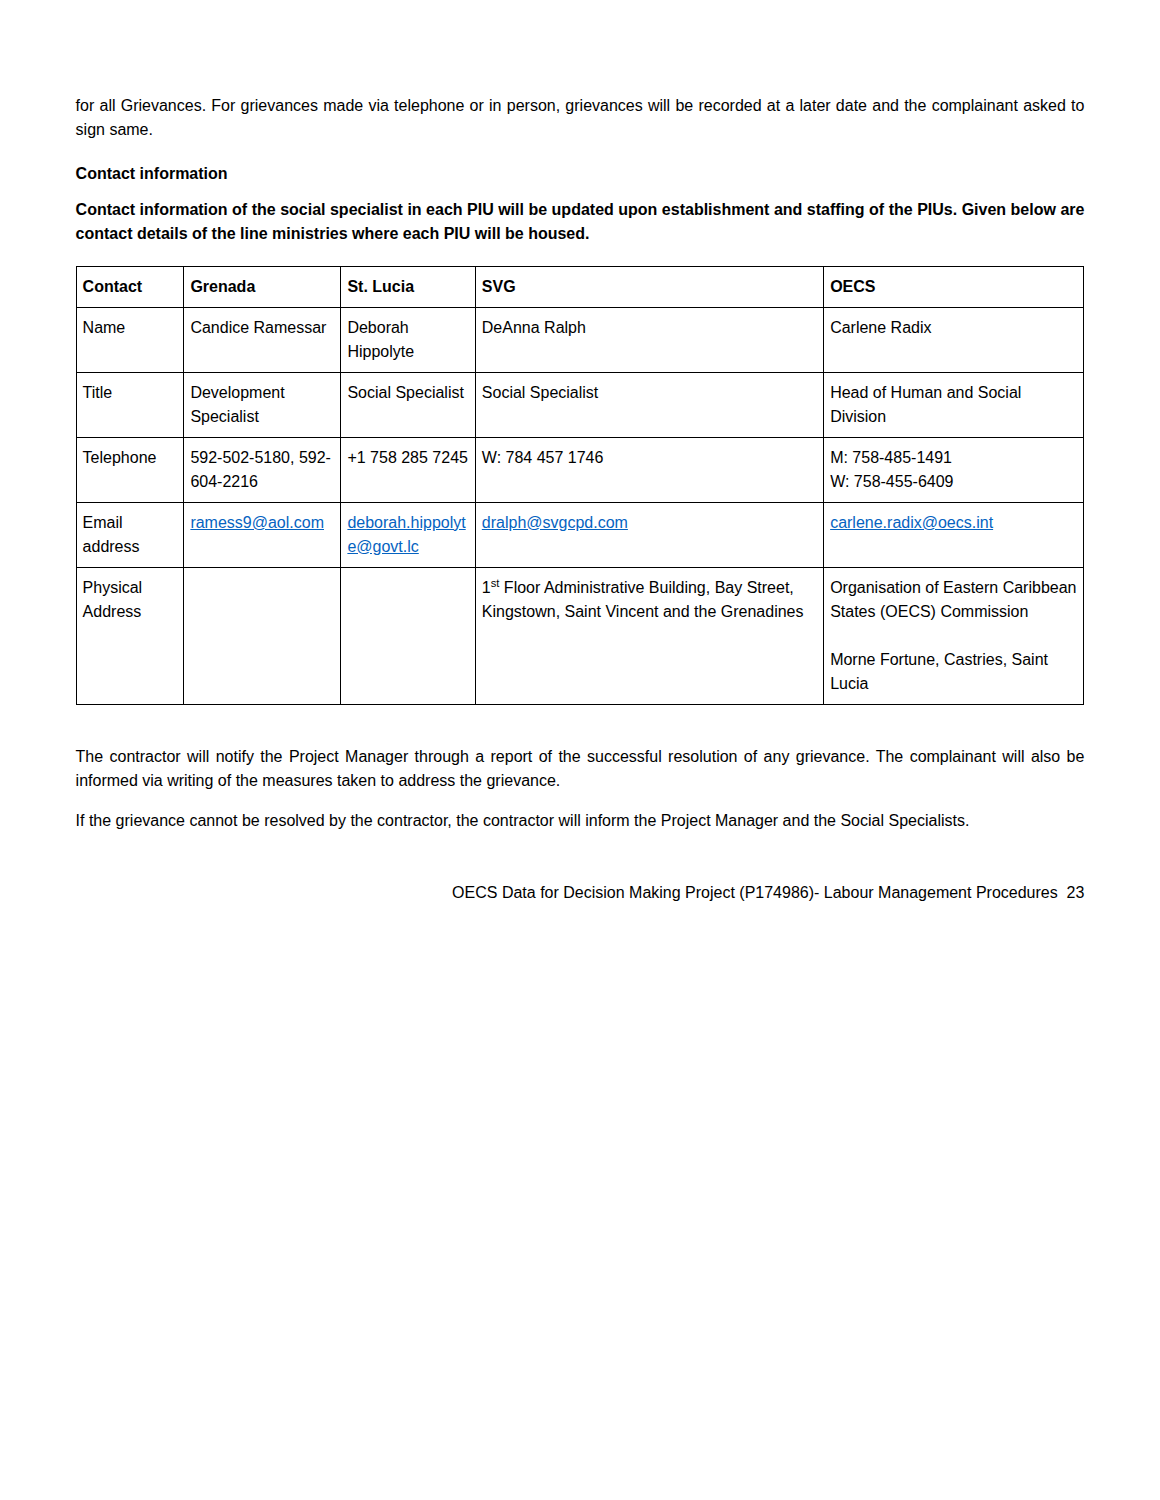for all Grievances. For grievances made via telephone or in person, grievances will be recorded at a later date and the complainant asked to sign same.
Contact information
Contact information of the social specialist in each PIU will be updated upon establishment and staffing of the PIUs. Given below are contact details of the line ministries where each PIU will be housed.
| Contact | Grenada | St. Lucia | SVG | OECS |
| --- | --- | --- | --- | --- |
| Name | Candice Ramessar | Deborah Hippolyte | DeAnna Ralph | Carlene Radix |
| Title | Development Specialist | Social Specialist | Social Specialist | Head of Human and Social Division |
| Telephone | 592-502-5180, 592-604-2216 | +1 758 285 7245 | W: 784 457 1746 | M: 758-485-1491 W: 758-455-6409 |
| Email address | ramess9@aol.com | deborah.hippolyte@govt.lc | dralph@svgcpd.com | carlene.radix@oecs.int |
| Physical Address | | | 1 st Floor Administrative Building, Bay Street, Kingstown, Saint Vincent and the Grenadines | Organisation of Eastern Caribbean States (OECS) Commission Morne Fortune, Castries, Saint Lucia |
The contractor will notify the Project Manager through a report of the successful resolution of any grievance. The complainant will also be informed via writing of the measures taken to address the grievance.
If the grievance cannot be resolved by the contractor, the contractor will inform the Project Manager and the Social Specialists.
OECS Data for Decision Making Project (P174986)- Labour Management Procedures 23